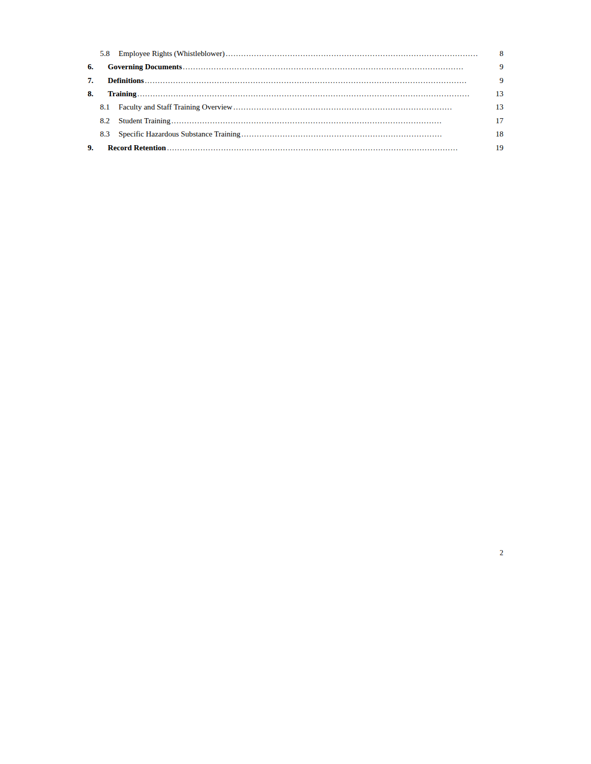5.8 Employee Rights (Whistleblower) .................................................................................................. 8
6. Governing Documents ............................................................................................................. 9
7. Definitions ............................................................................................................................. 9
8. Training ................................................................................................................................. 13
8.1 Faculty and Staff Training Overview ..................................................................................... 13
8.2 Student Training ......................................................................................................... 17
8.3 Specific Hazardous Substance Training .............................................................................. 18
9. Record Retention ................................................................................................................. 19
2